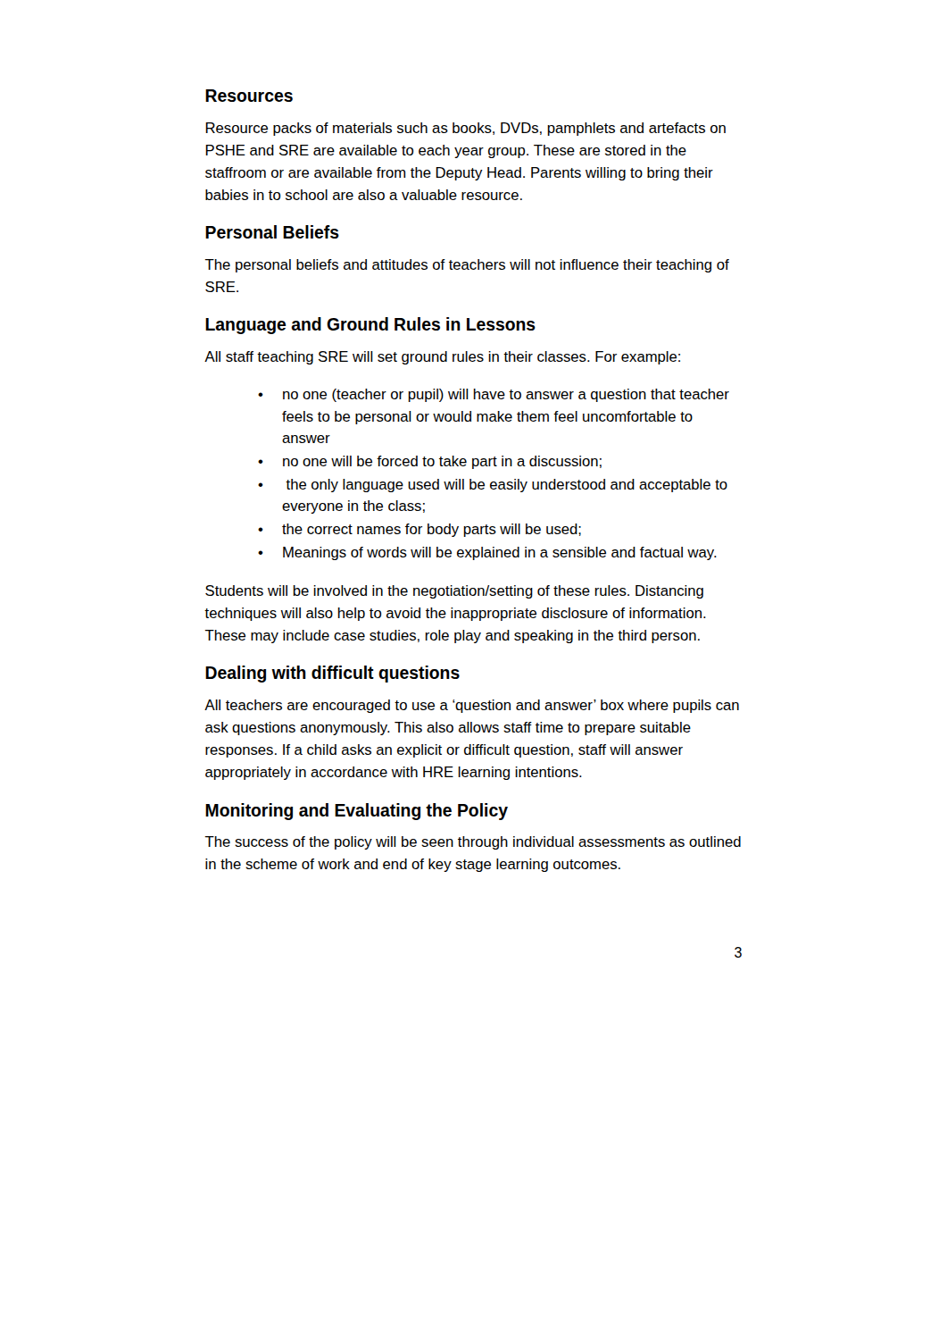Resources
Resource packs of materials such as books, DVDs, pamphlets and artefacts on PSHE and SRE are available to each year group. These are stored in the staffroom or are available from the Deputy Head. Parents willing to bring their babies in to school are also a valuable resource.
Personal Beliefs
The personal beliefs and attitudes of teachers will not influence their teaching of SRE.
Language and Ground Rules in Lessons
All staff teaching SRE will set ground rules in their classes. For example:
no one (teacher or pupil) will have to answer a question that teacher feels to be personal or would make them feel uncomfortable to answer
no one will be forced to take part in a discussion;
the only language used will be easily understood and acceptable to everyone in the class;
the correct names for body parts will be used;
Meanings of words will be explained in a sensible and factual way.
Students will be involved in the negotiation/setting of these rules. Distancing techniques will also help to avoid the inappropriate disclosure of information. These may include case studies, role play and speaking in the third person.
Dealing with difficult questions
All teachers are encouraged to use a ‘question and answer’ box where pupils can ask questions anonymously. This also allows staff time to prepare suitable responses. If a child asks an explicit or difficult question, staff will answer appropriately in accordance with HRE learning intentions.
Monitoring and Evaluating the Policy
The success of the policy will be seen through individual assessments as outlined in the scheme of work and end of key stage learning outcomes.
3